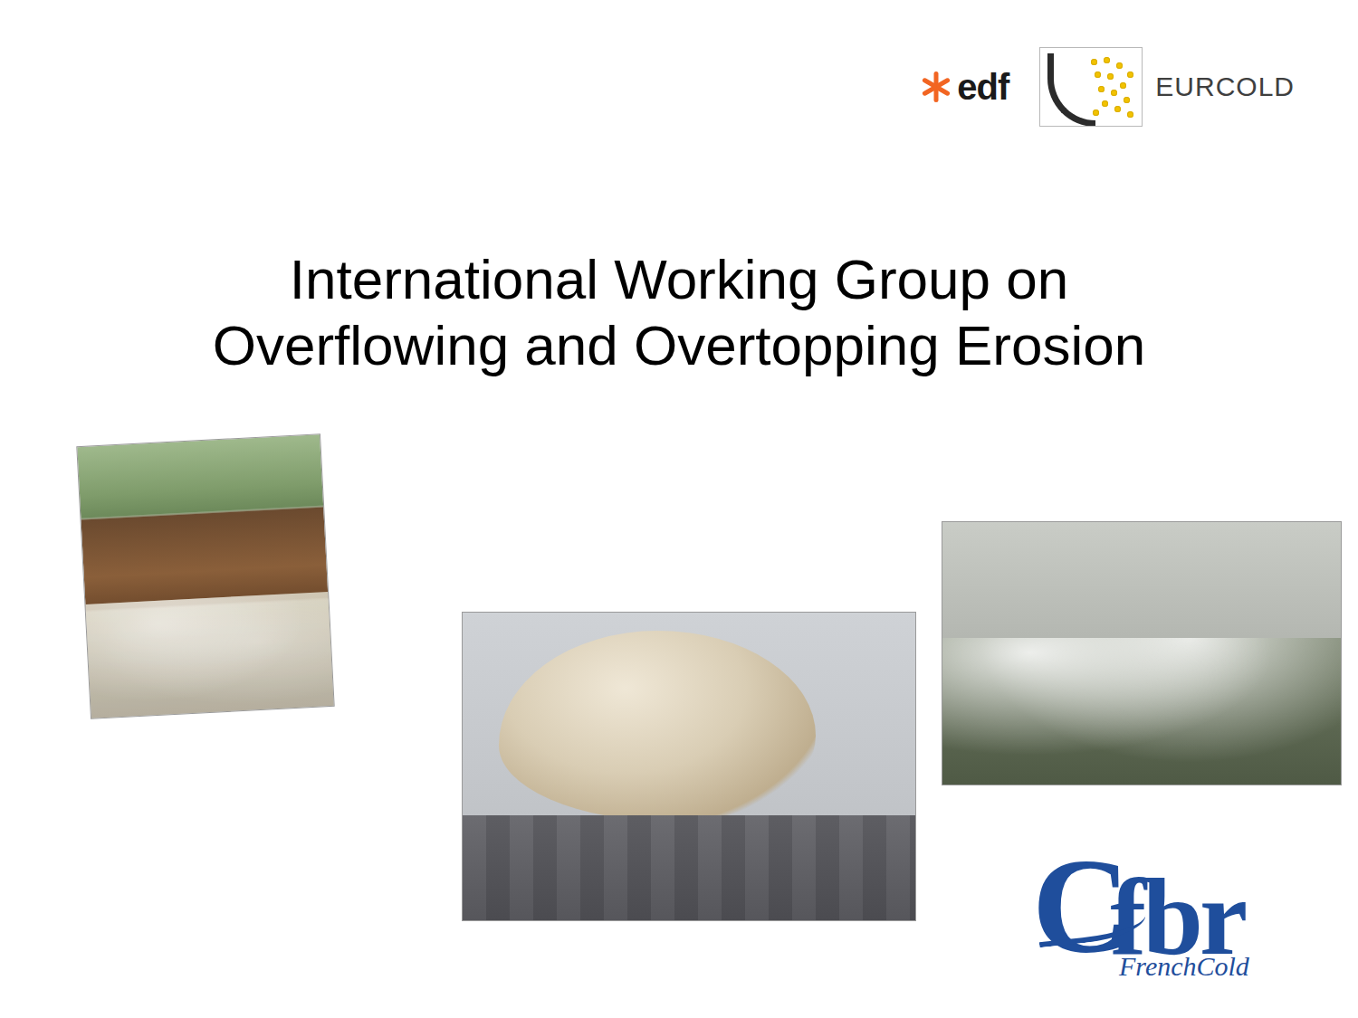edf
EURCOLD
International Working Group on
Overflowing and Overtopping Erosion
Cfbr
FrenchCold